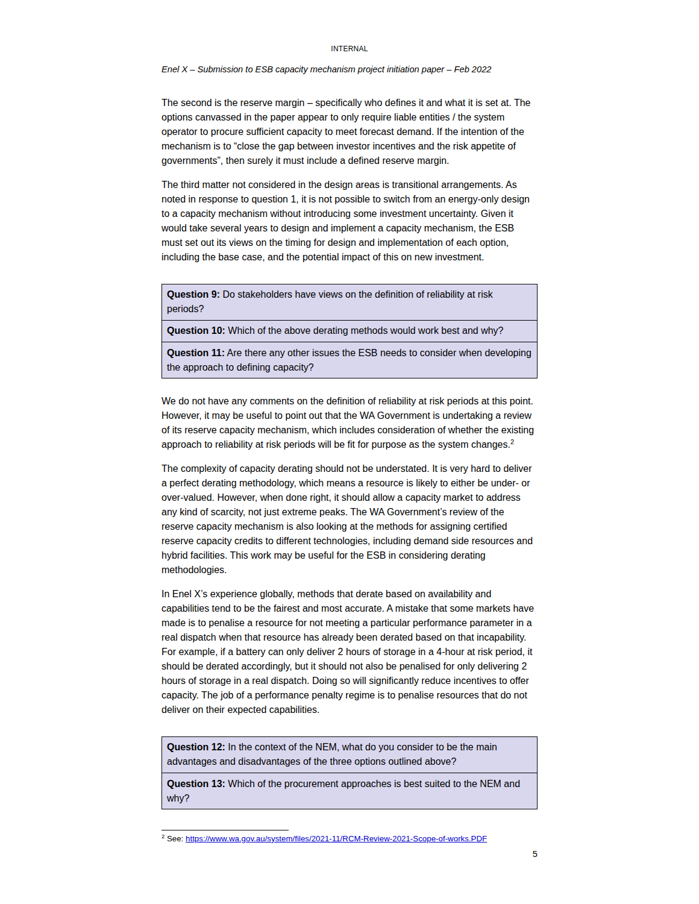INTERNAL
Enel X – Submission to ESB capacity mechanism project initiation paper – Feb 2022
The second is the reserve margin – specifically who defines it and what it is set at. The options canvassed in the paper appear to only require liable entities / the system operator to procure sufficient capacity to meet forecast demand. If the intention of the mechanism is to “close the gap between investor incentives and the risk appetite of governments”, then surely it must include a defined reserve margin.
The third matter not considered in the design areas is transitional arrangements. As noted in response to question 1, it is not possible to switch from an energy-only design to a capacity mechanism without introducing some investment uncertainty. Given it would take several years to design and implement a capacity mechanism, the ESB must set out its views on the timing for design and implementation of each option, including the base case, and the potential impact of this on new investment.
Question 9: Do stakeholders have views on the definition of reliability at risk periods?
Question 10: Which of the above derating methods would work best and why?
Question 11: Are there any other issues the ESB needs to consider when developing the approach to defining capacity?
We do not have any comments on the definition of reliability at risk periods at this point. However, it may be useful to point out that the WA Government is undertaking a review of its reserve capacity mechanism, which includes consideration of whether the existing approach to reliability at risk periods will be fit for purpose as the system changes.2
The complexity of capacity derating should not be understated. It is very hard to deliver a perfect derating methodology, which means a resource is likely to either be under- or over-valued. However, when done right, it should allow a capacity market to address any kind of scarcity, not just extreme peaks. The WA Government’s review of the reserve capacity mechanism is also looking at the methods for assigning certified reserve capacity credits to different technologies, including demand side resources and hybrid facilities. This work may be useful for the ESB in considering derating methodologies.
In Enel X’s experience globally, methods that derate based on availability and capabilities tend to be the fairest and most accurate. A mistake that some markets have made is to penalise a resource for not meeting a particular performance parameter in a real dispatch when that resource has already been derated based on that incapability. For example, if a battery can only deliver 2 hours of storage in a 4-hour at risk period, it should be derated accordingly, but it should not also be penalised for only delivering 2 hours of storage in a real dispatch. Doing so will significantly reduce incentives to offer capacity. The job of a performance penalty regime is to penalise resources that do not deliver on their expected capabilities.
Question 12: In the context of the NEM, what do you consider to be the main advantages and disadvantages of the three options outlined above?
Question 13: Which of the procurement approaches is best suited to the NEM and why?
2 See: https://www.wa.gov.au/system/files/2021-11/RCM-Review-2021-Scope-of-works.PDF
5